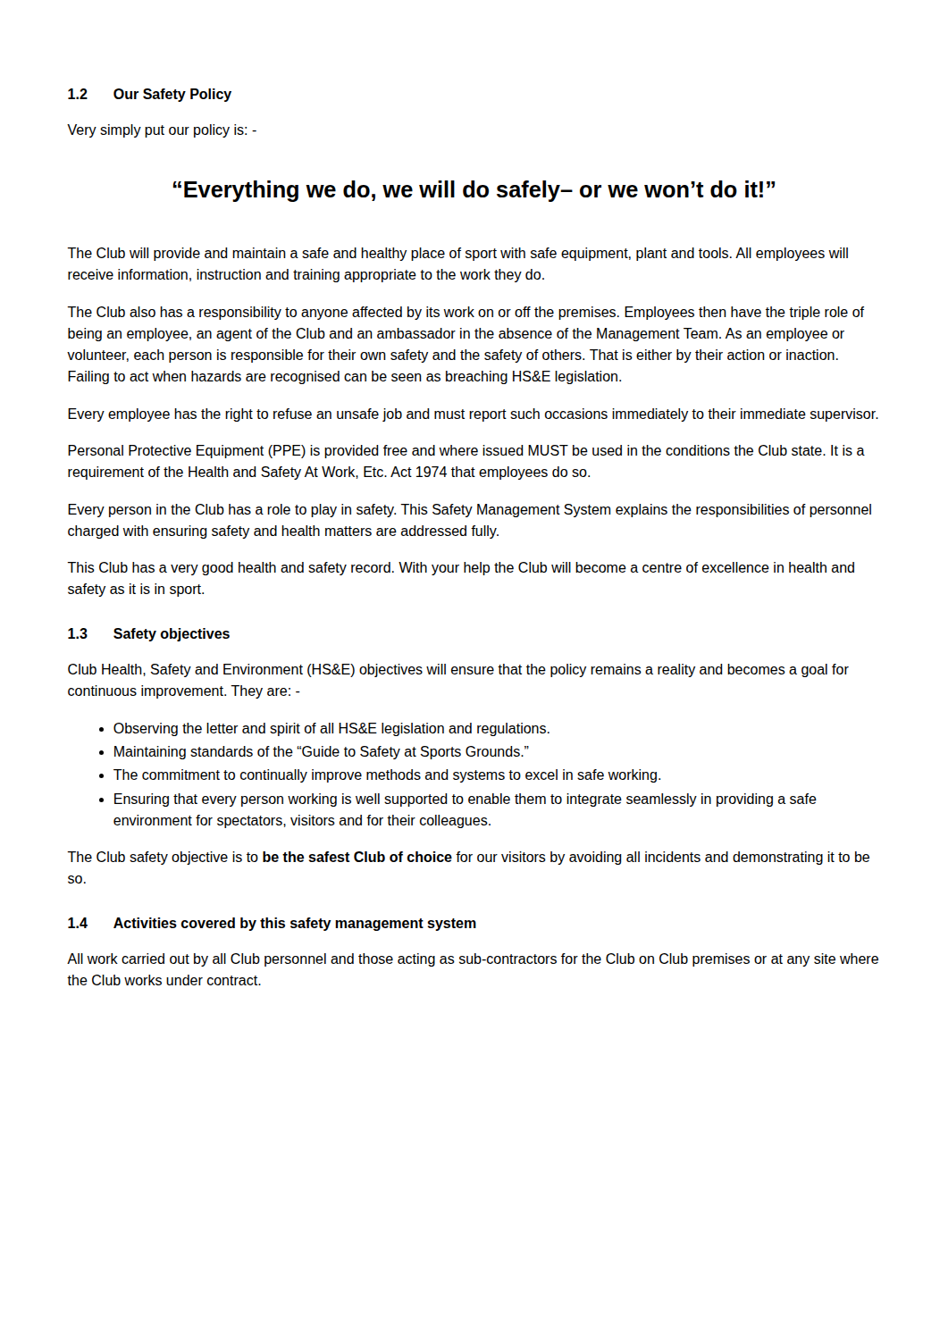1.2 Our Safety Policy
Very simply put our policy is: -
“Everything we do, we will do safely– or we won’t do it!”
The Club will provide and maintain a safe and healthy place of sport with safe equipment, plant and tools. All employees will receive information, instruction and training appropriate to the work they do.
The Club also has a responsibility to anyone affected by its work on or off the premises. Employees then have the triple role of being an employee, an agent of the Club and an ambassador in the absence of the Management Team. As an employee or volunteer, each person is responsible for their own safety and the safety of others. That is either by their action or inaction. Failing to act when hazards are recognised can be seen as breaching HS&E legislation.
Every employee has the right to refuse an unsafe job and must report such occasions immediately to their immediate supervisor.
Personal Protective Equipment (PPE) is provided free and where issued MUST be used in the conditions the Club state. It is a requirement of the Health and Safety At Work, Etc. Act 1974 that employees do so.
Every person in the Club has a role to play in safety. This Safety Management System explains the responsibilities of personnel charged with ensuring safety and health matters are addressed fully.
This Club has a very good health and safety record. With your help the Club will become a centre of excellence in health and safety as it is in sport.
1.3 Safety objectives
Club Health, Safety and Environment (HS&E) objectives will ensure that the policy remains a reality and becomes a goal for continuous improvement. They are: -
Observing the letter and spirit of all HS&E legislation and regulations.
Maintaining standards of the “Guide to Safety at Sports Grounds.”
The commitment to continually improve methods and systems to excel in safe working.
Ensuring that every person working is well supported to enable them to integrate seamlessly in providing a safe environment for spectators, visitors and for their colleagues.
The Club safety objective is to be the safest Club of choice for our visitors by avoiding all incidents and demonstrating it to be so.
1.4 Activities covered by this safety management system
All work carried out by all Club personnel and those acting as sub-contractors for the Club on Club premises or at any site where the Club works under contract.